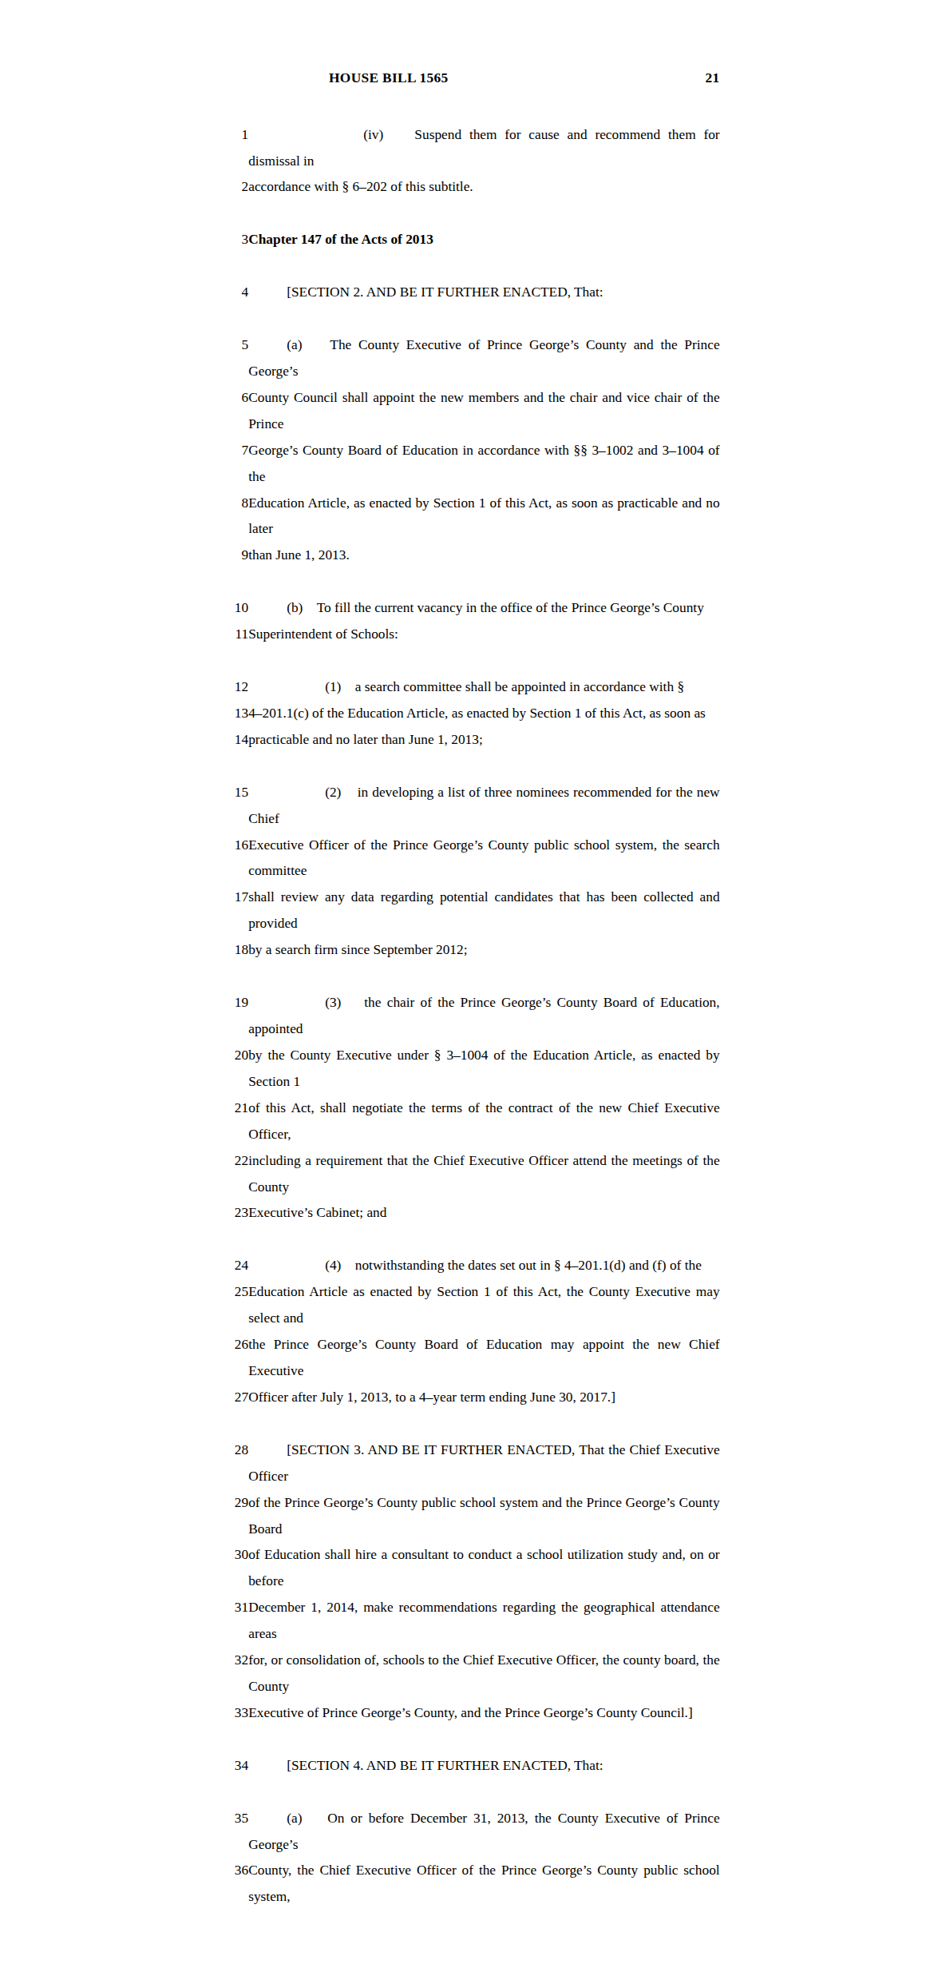HOUSE BILL 1565 21
| 1 | (iv) Suspend them for cause and recommend them for dismissal in |
| 2 | accordance with § 6–202 of this subtitle. |
| 3 | Chapter 147 of the Acts of 2013 |
| 4 | [SECTION 2. AND BE IT FURTHER ENACTED, That: |
| 5 | (a) The County Executive of Prince George’s County and the Prince George’s |
| 6 | County Council shall appoint the new members and the chair and vice chair of the Prince |
| 7 | George’s County Board of Education in accordance with §§ 3–1002 and 3–1004 of the |
| 8 | Education Article, as enacted by Section 1 of this Act, as soon as practicable and no later |
| 9 | than June 1, 2013. |
| 10 | (b) To fill the current vacancy in the office of the Prince George’s County |
| 11 | Superintendent of Schools: |
| 12 | (1) a search committee shall be appointed in accordance with § |
| 13 | 4–201.1(c) of the Education Article, as enacted by Section 1 of this Act, as soon as |
| 14 | practicable and no later than June 1, 2013; |
| 15 | (2) in developing a list of three nominees recommended for the new Chief |
| 16 | Executive Officer of the Prince George’s County public school system, the search committee |
| 17 | shall review any data regarding potential candidates that has been collected and provided |
| 18 | by a search firm since September 2012; |
| 19 | (3) the chair of the Prince George’s County Board of Education, appointed |
| 20 | by the County Executive under § 3–1004 of the Education Article, as enacted by Section 1 |
| 21 | of this Act, shall negotiate the terms of the contract of the new Chief Executive Officer, |
| 22 | including a requirement that the Chief Executive Officer attend the meetings of the County |
| 23 | Executive’s Cabinet; and |
| 24 | (4) notwithstanding the dates set out in § 4–201.1(d) and (f) of the |
| 25 | Education Article as enacted by Section 1 of this Act, the County Executive may select and |
| 26 | the Prince George’s County Board of Education may appoint the new Chief Executive |
| 27 | Officer after July 1, 2013, to a 4–year term ending June 30, 2017.] |
| 28 | [SECTION 3. AND BE IT FURTHER ENACTED, That the Chief Executive Officer |
| 29 | of the Prince George’s County public school system and the Prince George’s County Board |
| 30 | of Education shall hire a consultant to conduct a school utilization study and, on or before |
| 31 | December 1, 2014, make recommendations regarding the geographical attendance areas |
| 32 | for, or consolidation of, schools to the Chief Executive Officer, the county board, the County |
| 33 | Executive of Prince George’s County, and the Prince George’s County Council.] |
| 34 | [SECTION 4. AND BE IT FURTHER ENACTED, That: |
| 35 | (a) On or before December 31, 2013, the County Executive of Prince George’s |
| 36 | County, the Chief Executive Officer of the Prince George’s County public school system, |